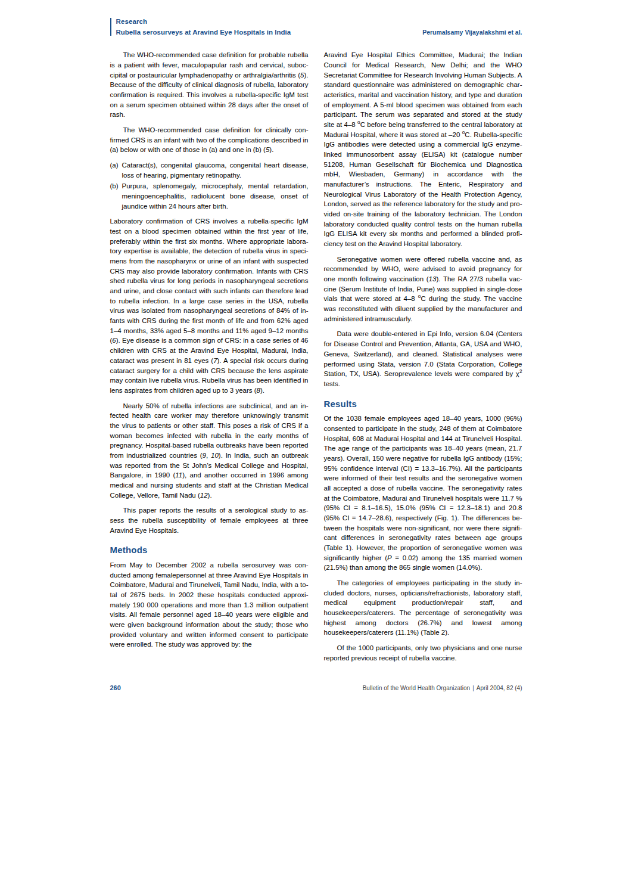Research
Rubella serosurveys at Aravind Eye Hospitals in India
Perumalsamy Vijayalakshmi et al.
The WHO-recommended case definition for probable rubella is a patient with fever, maculopapular rash and cervical, suboccipital or postauricular lymphadenopathy or arthralgia/arthritis (5). Because of the difficulty of clinical diagnosis of rubella, laboratory confirmation is required. This involves a rubella-specific IgM test on a serum specimen obtained within 28 days after the onset of rash.
The WHO-recommended case definition for clinically confirmed CRS is an infant with two of the complications described in (a) below or with one of those in (a) and one in (b) (5).
(a) Cataract(s), congenital glaucoma, congenital heart disease, loss of hearing, pigmentary retinopathy.
(b) Purpura, splenomegaly, microcephaly, mental retardation, meningoencephalitis, radiolucent bone disease, onset of jaundice within 24 hours after birth.
Laboratory confirmation of CRS involves a rubella-specific IgM test on a blood specimen obtained within the first year of life, preferably within the first six months. Where appropriate laboratory expertise is available, the detection of rubella virus in specimens from the nasopharynx or urine of an infant with suspected CRS may also provide laboratory confirmation. Infants with CRS shed rubella virus for long periods in nasopharyngeal secretions and urine, and close contact with such infants can therefore lead to rubella infection. In a large case series in the USA, rubella virus was isolated from nasopharyngeal secretions of 84% of infants with CRS during the first month of life and from 62% aged 1–4 months, 33% aged 5–8 months and 11% aged 9–12 months (6). Eye disease is a common sign of CRS: in a case series of 46 children with CRS at the Aravind Eye Hospital, Madurai, India, cataract was present in 81 eyes (7). A special risk occurs during cataract surgery for a child with CRS because the lens aspirate may contain live rubella virus. Rubella virus has been identified in lens aspirates from children aged up to 3 years (8).
Nearly 50% of rubella infections are subclinical, and an infected health care worker may therefore unknowingly transmit the virus to patients or other staff. This poses a risk of CRS if a woman becomes infected with rubella in the early months of pregnancy. Hospital-based rubella outbreaks have been reported from industrialized countries (9, 10). In India, such an outbreak was reported from the St John’s Medical College and Hospital, Bangalore, in 1990 (11), and another occurred in 1996 among medical and nursing students and staff at the Christian Medical College, Vellore, Tamil Nadu (12).
This paper reports the results of a serological study to assess the rubella susceptibility of female employees at three Aravind Eye Hospitals.
Methods
From May to December 2002 a rubella serosurvey was conducted among femalepersonnel at three Aravind Eye Hospitals in Coimbatore, Madurai and Tirunelveli, Tamil Nadu, India, with a total of 2675 beds. In 2002 these hospitals conducted approximately 190 000 operations and more than 1.3 million outpatient visits. All female personnel aged 18–40 years were eligible and were given background information about the study; those who provided voluntary and written informed consent to participate were enrolled. The study was approved by: the
Aravind Eye Hospital Ethics Committee, Madurai; the Indian Council for Medical Research, New Delhi; and the WHO Secretariat Committee for Research Involving Human Subjects. A standard questionnaire was administered on demographic characteristics, marital and vaccination history, and type and duration of employment. A 5-ml blood specimen was obtained from each participant. The serum was separated and stored at the study site at 4–8 oC before being transferred to the central laboratory at Madurai Hospital, where it was stored at –20 oC. Rubella-specific IgG antibodies were detected using a commercial IgG enzyme-linked immunosorbent assay (ELISA) kit (catalogue number 51208, Human Gesellschaft für Biochemica und Diagnostica mbH, Wiesbaden, Germany) in accordance with the manufacturer’s instructions. The Enteric, Respiratory and Neurological Virus Laboratory of the Health Protection Agency, London, served as the reference laboratory for the study and provided on-site training of the laboratory technician. The London laboratory conducted quality control tests on the human rubella IgG ELISA kit every six months and performed a blinded proficiency test on the Aravind Hospital laboratory.
Seronegative women were offered rubella vaccine and, as recommended by WHO, were advised to avoid pregnancy for one month following vaccination (13). The RA 27/3 rubella vaccine (Serum Institute of India, Pune) was supplied in single-dose vials that were stored at 4–8 oC during the study. The vaccine was reconstituted with diluent supplied by the manufacturer and administered intramuscularly.
Data were double-entered in Epi Info, version 6.04 (Centers for Disease Control and Prevention, Atlanta, GA, USA and WHO, Geneva, Switzerland), and cleaned. Statistical analyses were performed using Stata, version 7.0 (Stata Corporation, College Station, TX, USA). Seroprevalence levels were compared by χ2 tests.
Results
Of the 1038 female employees aged 18–40 years, 1000 (96%) consented to participate in the study, 248 of them at Coimbatore Hospital, 608 at Madurai Hospital and 144 at Tirunelveli Hospital. The age range of the participants was 18–40 years (mean, 21.7 years). Overall, 150 were negative for rubella IgG antibody (15%; 95% confidence interval (CI) = 13.3–16.7%). All the participants were informed of their test results and the seronegative women all accepted a dose of rubella vaccine. The seronegativity rates at the Coimbatore, Madurai and Tirunelveli hospitals were 11.7 % (95% CI = 8.1–16.5), 15.0% (95% CI = 12.3–18.1) and 20.8 (95% CI = 14.7–28.6), respectively (Fig. 1). The differences between the hospitals were non-significant, nor were there significant differences in seronegativity rates between age groups (Table 1). However, the proportion of seronegative women was significantly higher (P = 0.02) among the 135 married women (21.5%) than among the 865 single women (14.0%).
The categories of employees participating in the study included doctors, nurses, opticians/refractionists, laboratory staff, medical equipment production/repair staff, and housekeepers/caterers. The percentage of seronegativity was highest among doctors (26.7%) and lowest among housekeepers/caterers (11.1%) (Table 2).
Of the 1000 participants, only two physicians and one nurse reported previous receipt of rubella vaccine.
260
Bulletin of the World Health Organization|April 2004, 82 (4)